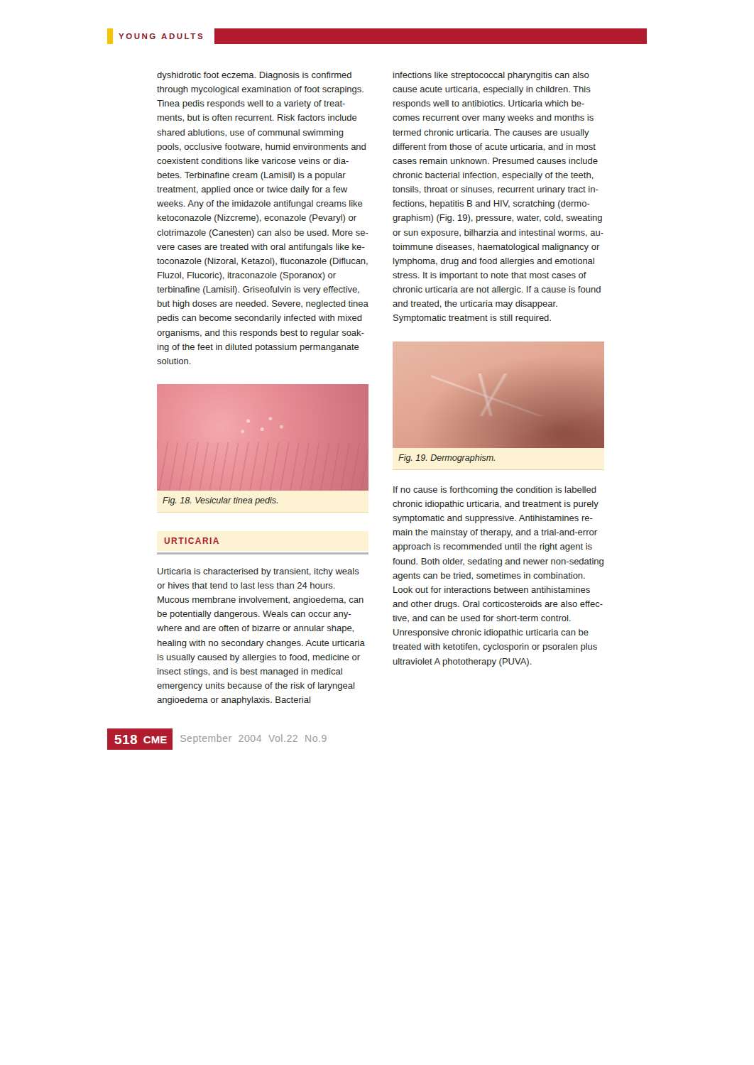Young Adults
dyshidrotic foot eczema. Diagnosis is confirmed through mycological examination of foot scrapings. Tinea pedis responds well to a variety of treatments, but is often recurrent. Risk factors include shared ablutions, use of communal swimming pools, occlusive footware, humid environments and coexistent conditions like varicose veins or diabetes. Terbinafine cream (Lamisil) is a popular treatment, applied once or twice daily for a few weeks. Any of the imidazole antifungal creams like ketoconazole (Nizcreme), econazole (Pevaryl) or clotrimazole (Canesten) can also be used. More severe cases are treated with oral antifungals like ketoconazole (Nizoral, Ketazol), fluconazole (Diflucan, Fluzol, Flucoric), itraconazole (Sporanox) or terbinafine (Lamisil). Griseofulvin is very effective, but high doses are needed. Severe, neglected tinea pedis can become secondarily infected with mixed organisms, and this responds best to regular soaking of the feet in diluted potassium permanganate solution.
Fig. 18. Vesicular tinea pedis.
URTICARIA
Urticaria is characterised by transient, itchy weals or hives that tend to last less than 24 hours. Mucous membrane involvement, angioedema, can be potentially dangerous. Weals can occur anywhere and are often of bizarre or annular shape, healing with no secondary changes. Acute urticaria is usually caused by allergies to food, medicine or insect stings, and is best managed in medical emergency units because of the risk of laryngeal angioedema or anaphylaxis. Bacterial
infections like streptococcal pharyngitis can also cause acute urticaria, especially in children. This responds well to antibiotics. Urticaria which becomes recurrent over many weeks and months is termed chronic urticaria. The causes are usually different from those of acute urticaria, and in most cases remain unknown. Presumed causes include chronic bacterial infection, especially of the teeth, tonsils, throat or sinuses, recurrent urinary tract infections, hepatitis B and HIV, scratching (dermographism) (Fig. 19), pressure, water, cold, sweating or sun exposure, bilharzia and intestinal worms, autoimmune diseases, haematological malignancy or lymphoma, drug and food allergies and emotional stress. It is important to note that most cases of chronic urticaria are not allergic. If a cause is found and treated, the urticaria may disappear. Symptomatic treatment is still required.
Fig. 19. Dermographism.
If no cause is forthcoming the condition is labelled chronic idiopathic urticaria, and treatment is purely symptomatic and suppressive. Antihistamines remain the mainstay of therapy, and a trial-and-error approach is recommended until the right agent is found. Both older, sedating and newer non-sedating agents can be tried, sometimes in combination. Look out for interactions between antihistamines and other drugs. Oral corticosteroids are also effective, and can be used for short-term control. Unresponsive chronic idiopathic urticaria can be treated with ketotifen, cyclosporin or psoralen plus ultraviolet A phototherapy (PUVA).
518
CME
September 2004 Vol.22 No.9